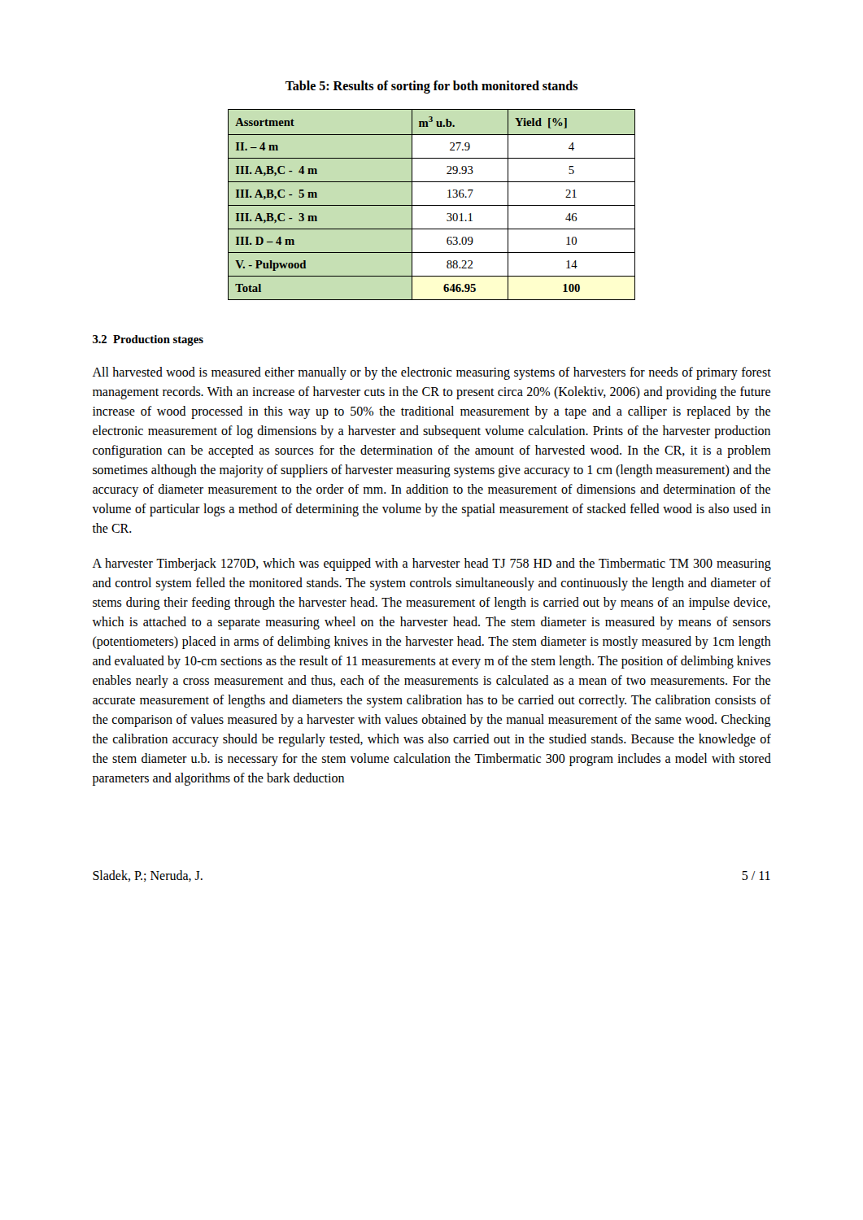Table 5: Results of sorting for both monitored stands
| Assortment | m 3 u.b. | Yield [%] |
| --- | --- | --- |
| II. – 4 m | 27.9 | 4 |
| III. A,B,C - 4 m | 29.93 | 5 |
| III. A,B,C - 5 m | 136.7 | 21 |
| III. A,B,C - 3 m | 301.1 | 46 |
| III. D – 4 m | 63.09 | 10 |
| V. - Pulpwood | 88.22 | 14 |
| Total | 646.95 | 100 |
3.2 Production stages
All harvested wood is measured either manually or by the electronic measuring systems of harvesters for needs of primary forest management records. With an increase of harvester cuts in the CR to present circa 20% (Kolektiv, 2006) and providing the future increase of wood processed in this way up to 50% the traditional measurement by a tape and a calliper is replaced by the electronic measurement of log dimensions by a harvester and subsequent volume calculation. Prints of the harvester production configuration can be accepted as sources for the determination of the amount of harvested wood. In the CR, it is a problem sometimes although the majority of suppliers of harvester measuring systems give accuracy to 1 cm (length measurement) and the accuracy of diameter measurement to the order of mm. In addition to the measurement of dimensions and determination of the volume of particular logs a method of determining the volume by the spatial measurement of stacked felled wood is also used in the CR.
A harvester Timberjack 1270D, which was equipped with a harvester head TJ 758 HD and the Timbermatic TM 300 measuring and control system felled the monitored stands. The system controls simultaneously and continuously the length and diameter of stems during their feeding through the harvester head. The measurement of length is carried out by means of an impulse device, which is attached to a separate measuring wheel on the harvester head. The stem diameter is measured by means of sensors (potentiometers) placed in arms of delimbing knives in the harvester head. The stem diameter is mostly measured by 1cm length and evaluated by 10-cm sections as the result of 11 measurements at every m of the stem length. The position of delimbing knives enables nearly a cross measurement and thus, each of the measurements is calculated as a mean of two measurements. For the accurate measurement of lengths and diameters the system calibration has to be carried out correctly. The calibration consists of the comparison of values measured by a harvester with values obtained by the manual measurement of the same wood. Checking the calibration accuracy should be regularly tested, which was also carried out in the studied stands. Because the knowledge of the stem diameter u.b. is necessary for the stem volume calculation the Timbermatic 300 program includes a model with stored parameters and algorithms of the bark deduction
Sladek, P.; Neruda, J. 5 / 11